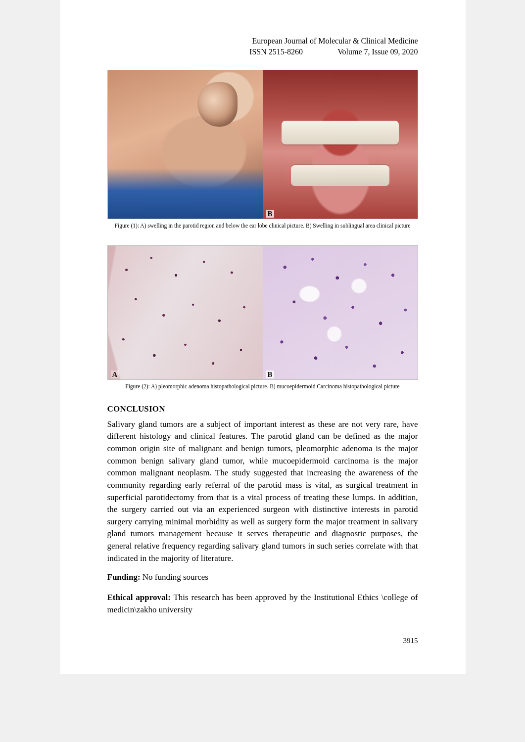European Journal of Molecular & Clinical Medicine ISSN 2515-8260 Volume 7, Issue 09, 2020
A
B
Figure (1): A) swelling in the parotid region and below the ear lobe clinical picture. B) Swelling in sublingual area clinical picture
A
B
Figure (2): A) pleomorphic adenoma histopathological picture. B) mucoepidermoid Carcinoma histopathological picture
CONCLUSION
Salivary gland tumors are a subject of important interest as these are not very rare, have different histology and clinical features. The parotid gland can be defined as the major common origin site of malignant and benign tumors, pleomorphic adenoma is the major common benign salivary gland tumor, while mucoepidermoid carcinoma is the major common malignant neoplasm. The study suggested that increasing the awareness of the community regarding early referral of the parotid mass is vital, as surgical treatment in superficial parotidectomy from that is a vital process of treating these lumps. In addition, the surgery carried out via an experienced surgeon with distinctive interests in parotid surgery carrying minimal morbidity as well as surgery form the major treatment in salivary gland tumors management because it serves therapeutic and diagnostic purposes, the general relative frequency regarding salivary gland tumors in such series correlate with that indicated in the majority of literature.
Funding: No funding sources
Ethical approval: This research has been approved by the Institutional Ethics \college of medicin\zakho university
3915